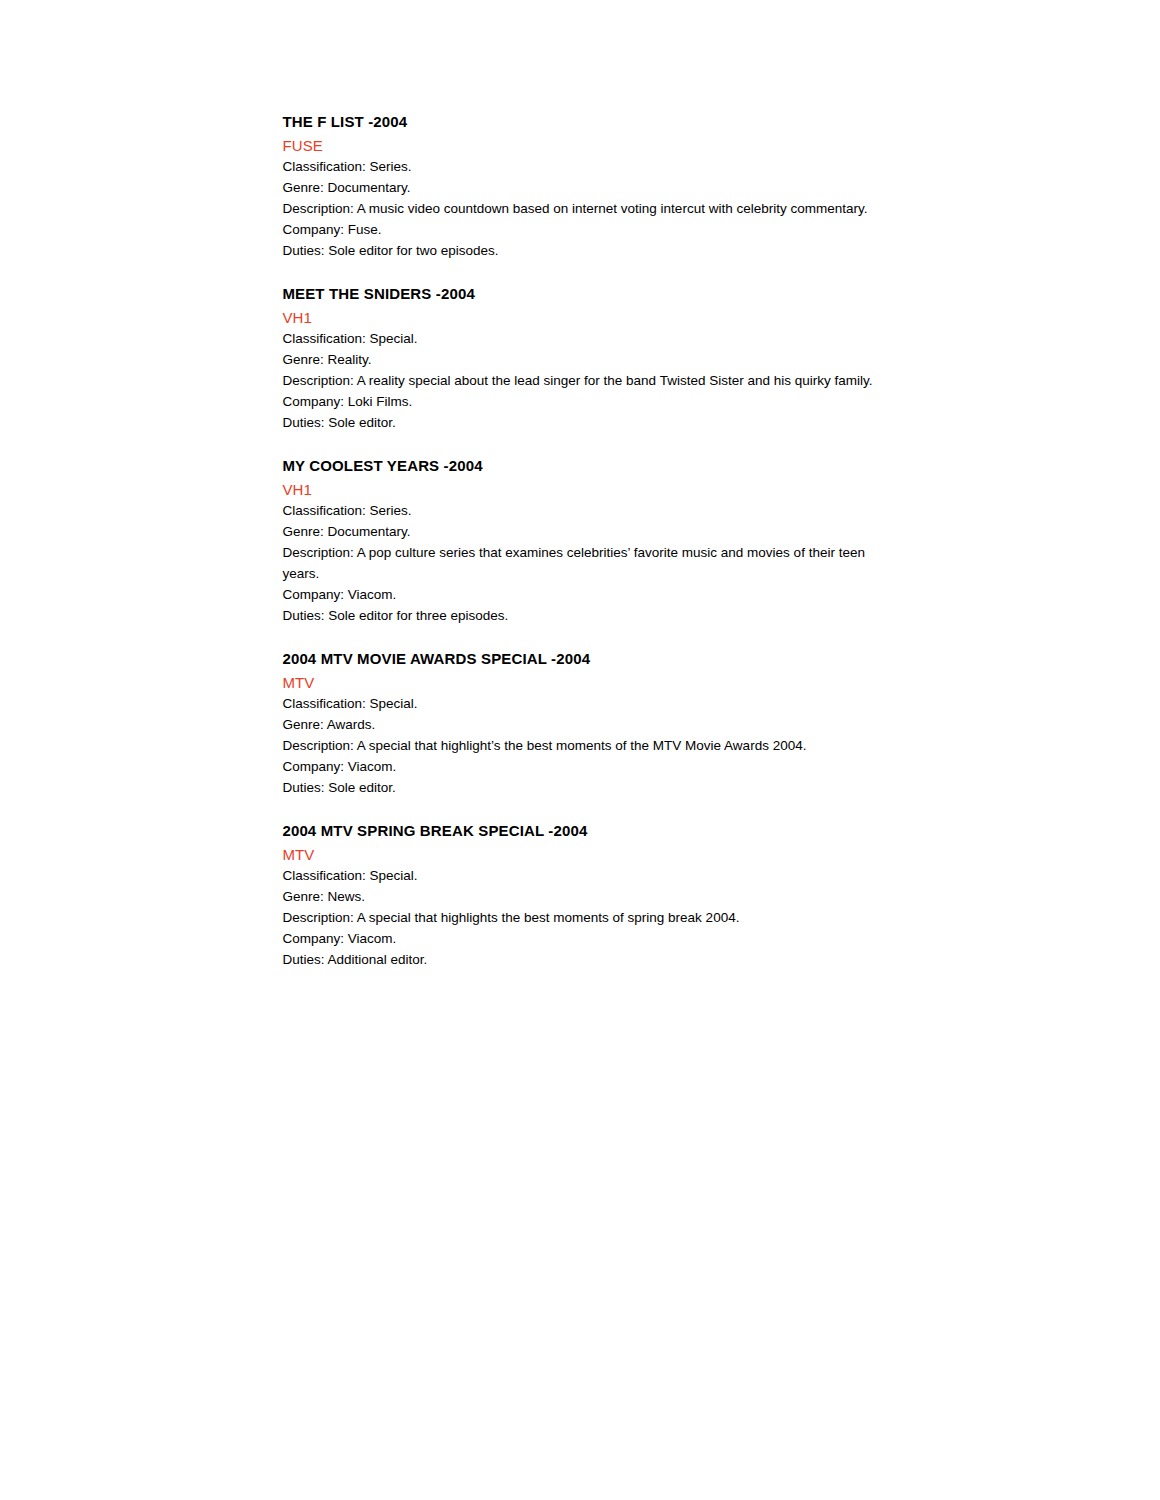THE F LIST -2004
FUSE
Classification: Series.
Genre: Documentary.
Description: A music video countdown based on internet voting intercut with celebrity commentary.
Company: Fuse.
Duties: Sole editor for two episodes.
MEET THE SNIDERS -2004
VH1
Classification: Special.
Genre: Reality.
Description: A reality special about the lead singer for the band Twisted Sister and his quirky family.
Company: Loki Films.
Duties: Sole editor.
MY COOLEST YEARS -2004
VH1
Classification: Series.
Genre: Documentary.
Description: A pop culture series that examines celebrities’ favorite music and movies of their teen years.
Company: Viacom.
Duties: Sole editor for three episodes.
2004 MTV MOVIE AWARDS SPECIAL -2004
MTV
Classification: Special.
Genre: Awards.
Description: A special that highlight’s the best moments of the MTV Movie Awards 2004.
Company: Viacom.
Duties: Sole editor.
2004 MTV SPRING BREAK SPECIAL -2004
MTV
Classification: Special.
Genre: News.
Description: A special that highlights the best moments of spring break 2004.
Company: Viacom.
Duties: Additional editor.